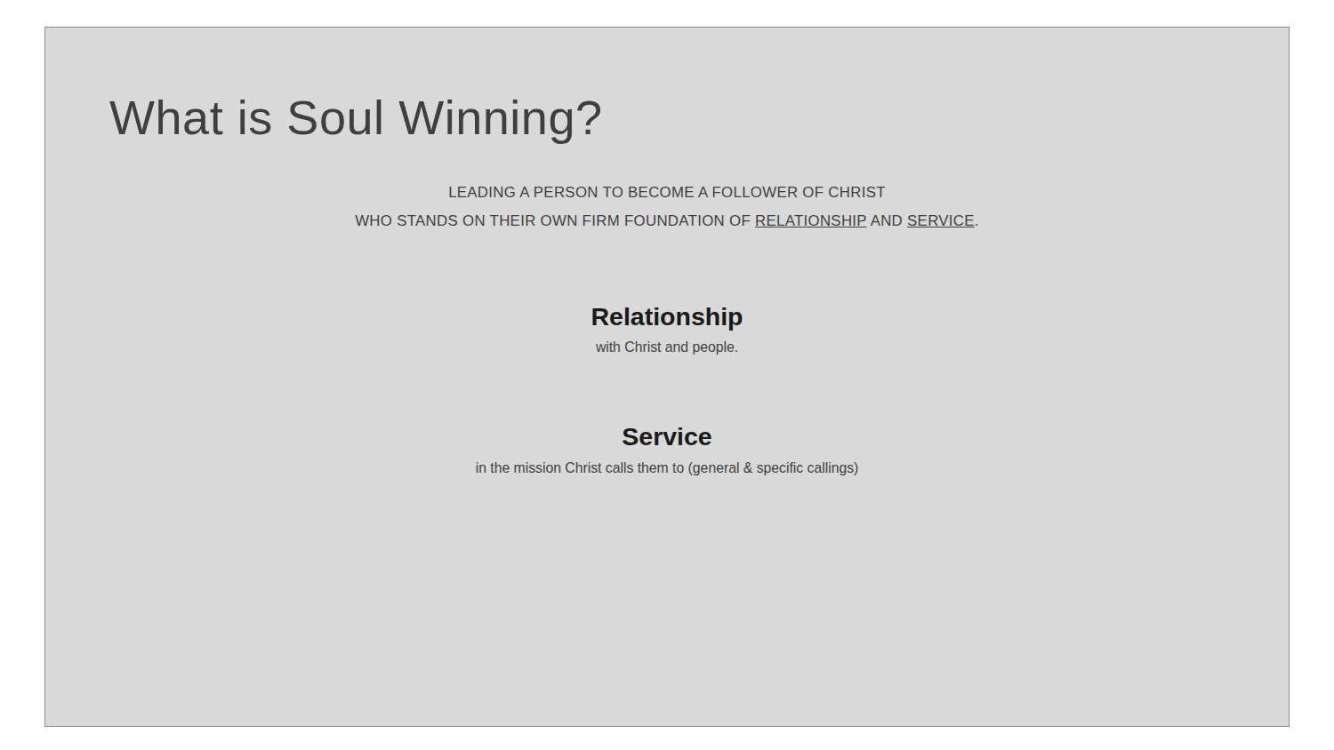What is Soul Winning?
LEADING A PERSON TO BECOME A FOLLOWER OF CHRIST
WHO STANDS ON THEIR OWN FIRM FOUNDATION OF RELATIONSHIP AND SERVICE.
Relationship
with Christ and people.
Service
in the mission Christ calls them to (general & specific callings)